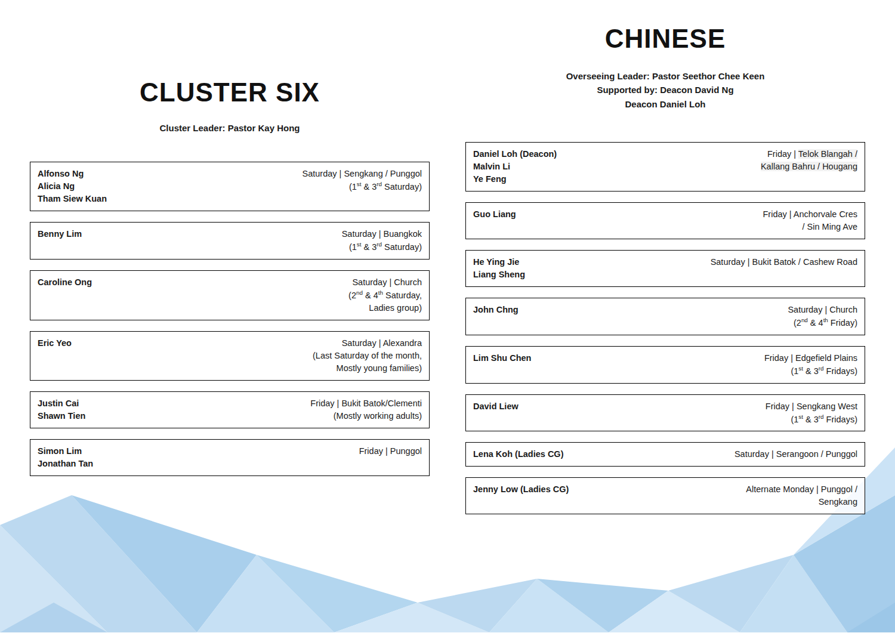CLUSTER SIX
Cluster Leader: Pastor Kay Hong
| Alfonso Ng Alicia Ng Tham Siew Kuan | Saturday / Sengkang / Punggol (1 st & 3 rd Saturday) |
| Benny Lim | Saturday / Buangkok (1 st & 3 rd Saturday) |
| Caroline Ong | Saturday / Church (2 nd & 4 th Saturday, Ladies group) |
| Eric Yeo | Saturday / Alexandra (Last Saturday of the month, Mostly young families) |
| Justin Cai Shawn Tien | Friday / Bukit Batok/Clementi (Mostly working adults) |
| Simon Lim Jonathan Tan | Friday / Punggol |
CHINESE
Overseeing Leader: Pastor Seethor Chee Keen
Supported by: Deacon David Ng
Deacon Daniel Loh
| Daniel Loh (Deacon) Malvin Li Ye Feng | Friday / Telok Blangah / Kallang Bahru / Hougang |
| Guo Liang | Friday / Anchorvale Cres / Sin Ming Ave |
| He Ying Jie Liang Sheng | Saturday / Bukit Batok / Cashew Road |
| John Chng | Saturday / Church (2 nd & 4 th Friday) |
| Lim Shu Chen | Friday / Edgefield Plains (1 st & 3 rd Fridays) |
| David Liew | Friday / Sengkang West (1 st & 3 rd Fridays) |
| Lena Koh (Ladies CG) | Saturday / Serangoon / Punggol |
| Jenny Low (Ladies CG) | Alternate Monday / Punggol / Sengkang |